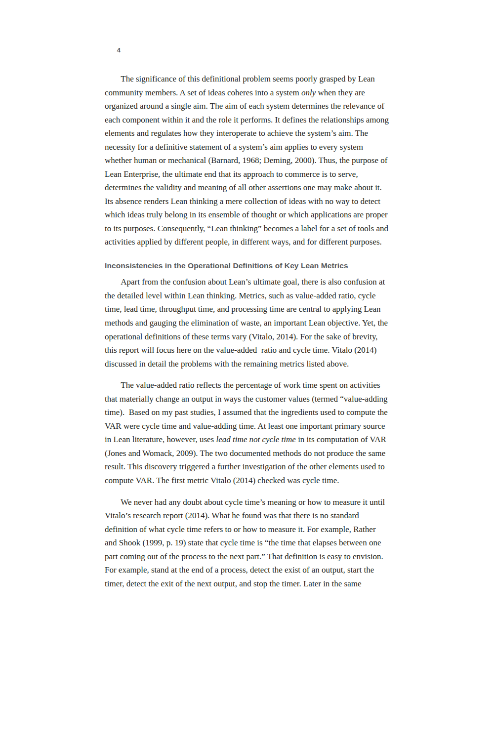4
The significance of this definitional problem seems poorly grasped by Lean community members. A set of ideas coheres into a system only when they are organized around a single aim. The aim of each system determines the relevance of each component within it and the role it performs. It defines the relationships among elements and regulates how they interoperate to achieve the system’s aim. The necessity for a definitive statement of a system’s aim applies to every system whether human or mechanical (Barnard, 1968; Deming, 2000). Thus, the purpose of Lean Enterprise, the ultimate end that its approach to commerce is to serve, determines the validity and meaning of all other assertions one may make about it. Its absence renders Lean thinking a mere collection of ideas with no way to detect which ideas truly belong in its ensemble of thought or which applications are proper to its purposes. Consequently, “Lean thinking” becomes a label for a set of tools and activities applied by different people, in different ways, and for different purposes.
Inconsistencies in the Operational Definitions of Key Lean Metrics
Apart from the confusion about Lean’s ultimate goal, there is also confusion at the detailed level within Lean thinking. Metrics, such as value-added ratio, cycle time, lead time, throughput time, and processing time are central to applying Lean methods and gauging the elimination of waste, an important Lean objective. Yet, the operational definitions of these terms vary (Vitalo, 2014). For the sake of brevity, this report will focus here on the value-added ratio and cycle time. Vitalo (2014) discussed in detail the problems with the remaining metrics listed above.
The value-added ratio reflects the percentage of work time spent on activities that materially change an output in ways the customer values (termed “value-adding time). Based on my past studies, I assumed that the ingredients used to compute the VAR were cycle time and value-adding time. At least one important primary source in Lean literature, however, uses lead time not cycle time in its computation of VAR (Jones and Womack, 2009). The two documented methods do not produce the same result. This discovery triggered a further investigation of the other elements used to compute VAR. The first metric Vitalo (2014) checked was cycle time.
We never had any doubt about cycle time’s meaning or how to measure it until Vitalo’s research report (2014). What he found was that there is no standard definition of what cycle time refers to or how to measure it. For example, Rather and Shook (1999, p. 19) state that cycle time is “the time that elapses between one part coming out of the process to the next part.” That definition is easy to envision. For example, stand at the end of a process, detect the exist of an output, start the timer, detect the exit of the next output, and stop the timer. Later in the same